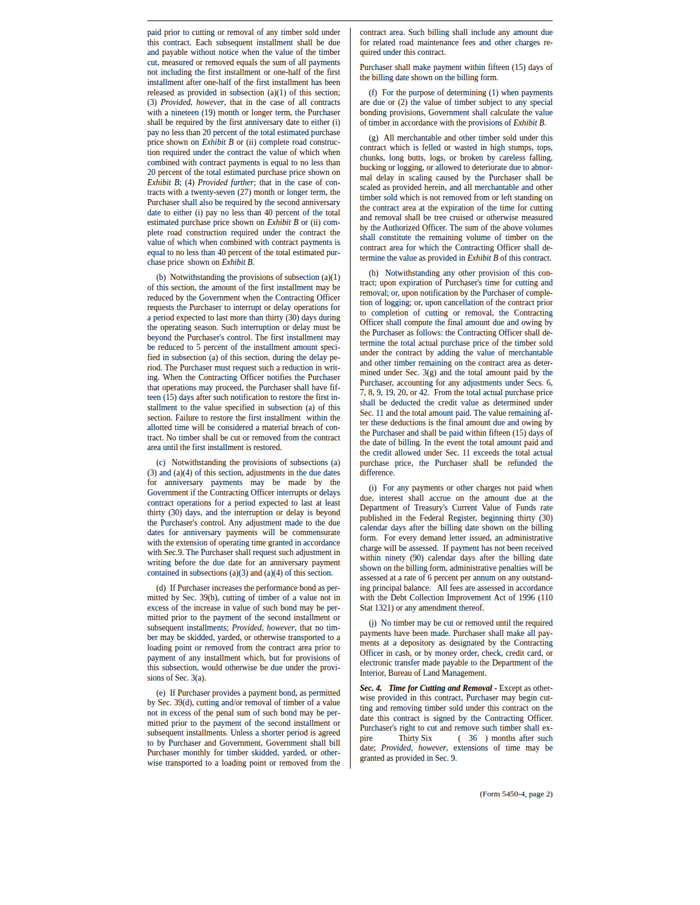paid prior to cutting or removal of any timber sold under this contract. Each subsequent installment shall be due and payable without notice when the value of the timber cut, measured or removed equals the sum of all payments not including the first installment or one-half of the first installment after one-half of the first installment has been released as provided in subsection (a)(1) of this section; (3) Provided, however, that in the case of all contracts with a nineteen (19) month or longer term, the Purchaser shall be required by the first anniversary date to either (i) pay no less than 20 percent of the total estimated purchase price shown on Exhibit B or (ii) complete road construction required under the contract the value of which when combined with contract payments is equal to no less than 20 percent of the total estimated purchase price shown on Exhibit B; (4) Provided further; that in the case of contracts with a twenty-seven (27) month or longer term, the Purchaser shall also be required by the second anniversary date to either (i) pay no less than 40 percent of the total estimated purchase price shown on Exhibit B or (ii) complete road construction required under the contract the value of which when combined with contract payments is equal to no less than 40 percent of the total estimated purchase price shown on Exhibit B.
(b) Notwithstanding the provisions of subsection (a)(1) of this section, the amount of the first installment may be reduced by the Government when the Contracting Officer requests the Purchaser to interrupt or delay operations for a period expected to last more than thirty (30) days during the operating season. Such interruption or delay must be beyond the Purchaser's control. The first installment may be reduced to 5 percent of the installment amount specified in subsection (a) of this section, during the delay period. The Purchaser must request such a reduction in writing. When the Contracting Officer notifies the Purchaser that operations may proceed, the Purchaser shall have fifteen (15) days after such notification to restore the first installment to the value specified in subsection (a) of this section. Failure to restore the first installment within the allotted time will be considered a material breach of contract. No timber shall be cut or removed from the contract area until the first installment is restored.
(c) Notwithstanding the provisions of subsections (a)(3) and (a)(4) of this section, adjustments in the due dates for anniversary payments may be made by the Government if the Contracting Officer interrupts or delays contract operations for a period expected to last at least thirty (30) days, and the interruption or delay is beyond the Purchaser's control. Any adjustment made to the due dates for anniversary payments will be commensurate with the extension of operating time granted in accordance with Sec.9. The Purchaser shall request such adjustment in writing before the due date for an anniversary payment contained in subsections (a)(3) and (a)(4) of this section.
(d) If Purchaser increases the performance bond as permitted by Sec. 39(b), cutting of timber of a value not in excess of the increase in value of such bond may be permitted prior to the payment of the second installment or subsequent installments; Provided, however, that no timber may be skidded, yarded, or otherwise transported to a loading point or removed from the contract area prior to payment of any installment which, but for provisions of this subsection, would otherwise be due under the provisions of Sec. 3(a).
(e) If Purchaser provides a payment bond, as permitted by Sec. 39(d), cutting and/or removal of timber of a value not in excess of the penal sum of such bond may be permitted prior to the payment of the second installment or subsequent installments. Unless a shorter period is agreed to by Purchaser and Government, Government shall bill Purchaser monthly for timber skidded, yarded, or otherwise transported to a loading point or removed from the contract area. Such billing shall include any amount due for related road maintenance fees and other charges required under this contract.
Purchaser shall make payment within fifteen (15) days of the billing date shown on the billing form.
(f) For the purpose of determining (1) when payments are due or (2) the value of timber subject to any special bonding provisions, Government shall calculate the value of timber in accordance with the provisions of Exhibit B.
(g) All merchantable and other timber sold under this contract which is felled or wasted in high stumps, tops, chunks, long butts, logs, or broken by careless falling, bucking or logging, or allowed to deteriorate due to abnormal delay in scaling caused by the Purchaser shall be scaled as provided herein, and all merchantable and other timber sold which is not removed from or left standing on the contract area at the expiration of the time for cutting and removal shall be tree cruised or otherwise measured by the Authorized Officer. The sum of the above volumes shall constitute the remaining volume of timber on the contract area for which the Contracting Officer shall determine the value as provided in Exhibit B of this contract.
(h) Notwithstanding any other provision of this contract; upon expiration of Purchaser's time for cutting and removal; or, upon notification by the Purchaser of completion of logging; or, upon cancellation of the contract prior to completion of cutting or removal, the Contracting Officer shall compute the final amount due and owing by the Purchaser as follows: the Contracting Officer shall determine the total actual purchase price of the timber sold under the contract by adding the value of merchantable and other timber remaining on the contract area as determined under Sec. 3(g) and the total amount paid by the Purchaser, accounting for any adjustments under Secs. 6, 7, 8, 9, 19, 20, or 42. From the total actual purchase price shall be deducted the credit value as determined under Sec. 11 and the total amount paid. The value remaining after these deductions is the final amount due and owing by the Purchaser and shall be paid within fifteen (15) days of the date of billing. In the event the total amount paid and the credit allowed under Sec. 11 exceeds the total actual purchase price, the Purchaser shall be refunded the difference.
(i) For any payments or other charges not paid when due, interest shall accrue on the amount due at the Department of Treasury's Current Value of Funds rate published in the Federal Register, beginning thirty (30) calendar days after the billing date shown on the billing form. For every demand letter issued, an administrative charge will be assessed. If payment has not been received within ninety (90) calendar days after the billing date shown on the billing form, administrative penalties will be assessed at a rate of 6 percent per annum on any outstanding principal balance. All fees are assessed in accordance with the Debt Collection Improvement Act of 1996 (110 Stat 1321) or any amendment thereof.
(j) No timber may be cut or removed until the required payments have been made. Purchaser shall make all payments at a depository as designated by the Contracting Officer in cash, or by money order, check, credit card, or electronic transfer made payable to the Department of the Interior, Bureau of Land Management.
Sec. 4. Time for Cutting and Removal - Except as otherwise provided in this contract, Purchaser may begin cutting and removing timber sold under this contract on the date this contract is signed by the Contracting Officer. Purchaser's right to cut and remove such timber shall expire Thirty Six (36) months after such date; Provided, however, extensions of time may be granted as provided in Sec. 9.
(Form 5450-4, page 2)